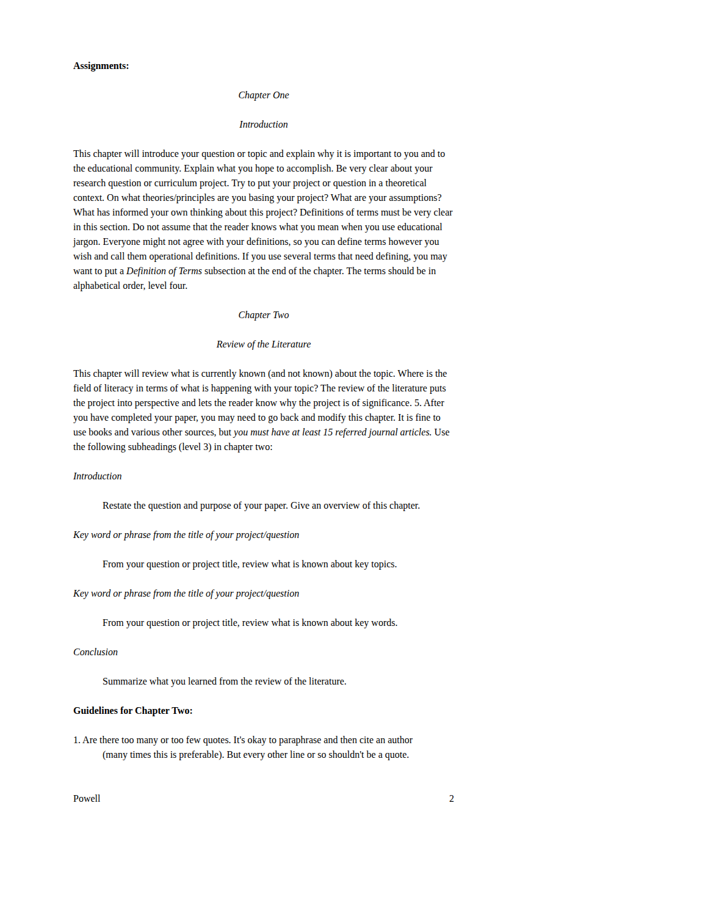Assignments:
Chapter One
Introduction
This chapter will introduce your question or topic and explain why it is important to you and to the educational community. Explain what you hope to accomplish. Be very clear about your research question or curriculum project. Try to put your project or question in a theoretical context. On what theories/principles are you basing your project? What are your assumptions? What has informed your own thinking about this project? Definitions of terms must be very clear in this section. Do not assume that the reader knows what you mean when you use educational jargon. Everyone might not agree with your definitions, so you can define terms however you wish and call them operational definitions. If you use several terms that need defining, you may want to put a Definition of Terms subsection at the end of the chapter. The terms should be in alphabetical order, level four.
Chapter Two
Review of the Literature
This chapter will review what is currently known (and not known) about the topic. Where is the field of literacy in terms of what is happening with your topic? The review of the literature puts the project into perspective and lets the reader know why the project is of significance. 5. After you have completed your paper, you may need to go back and modify this chapter. It is fine to use books and various other sources, but you must have at least 15 referred journal articles. Use the following subheadings (level 3) in chapter two:
Introduction
Restate the question and purpose of your paper. Give an overview of this chapter.
Key word or phrase from the title of your project/question
From your question or project title, review what is known about key topics.
Key word or phrase from the title of your project/question
From your question or project title, review what is known about key words.
Conclusion
Summarize what you learned from the review of the literature.
Guidelines for Chapter Two:
1. Are there too many or too few quotes. It's okay to paraphrase and then cite an author (many times this is preferable). But every other line or so shouldn't be a quote.
Powell 2